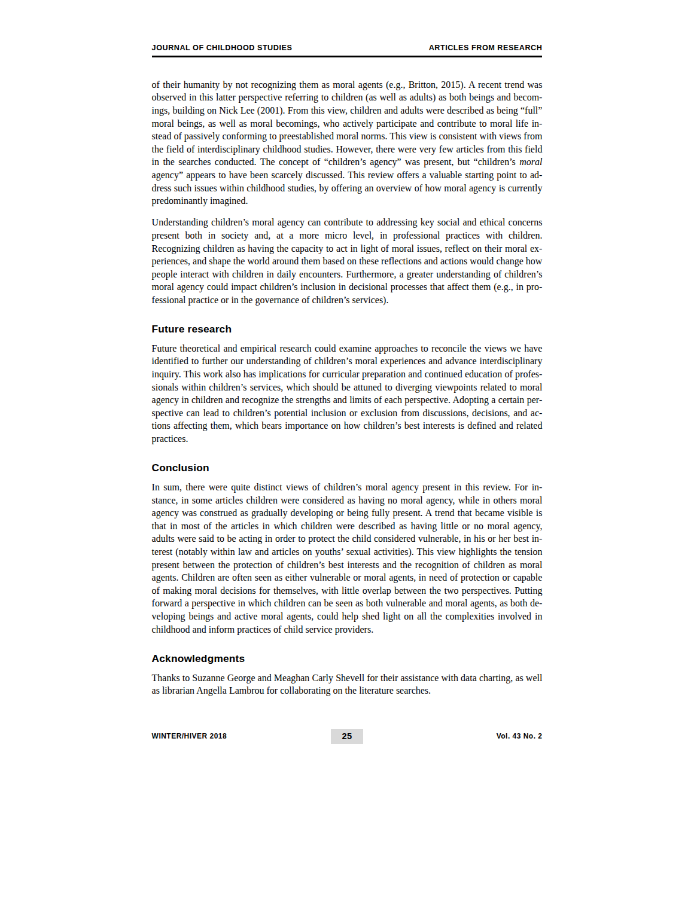JOURNAL OF CHILDHOOD STUDIES ARTICLES FROM RESEARCH
of their humanity by not recognizing them as moral agents (e.g., Britton, 2015). A recent trend was observed in this latter perspective referring to children (as well as adults) as both beings and becomings, building on Nick Lee (2001). From this view, children and adults were described as being “full” moral beings, as well as moral becomings, who actively participate and contribute to moral life instead of passively conforming to preestablished moral norms. This view is consistent with views from the field of interdisciplinary childhood studies. However, there were very few articles from this field in the searches conducted. The concept of “children’s agency” was present, but “children’s moral agency” appears to have been scarcely discussed. This review offers a valuable starting point to address such issues within childhood studies, by offering an overview of how moral agency is currently predominantly imagined.
Understanding children’s moral agency can contribute to addressing key social and ethical concerns present both in society and, at a more micro level, in professional practices with children. Recognizing children as having the capacity to act in light of moral issues, reflect on their moral experiences, and shape the world around them based on these reflections and actions would change how people interact with children in daily encounters. Furthermore, a greater understanding of children’s moral agency could impact children’s inclusion in decisional processes that affect them (e.g., in professional practice or in the governance of children’s services).
Future research
Future theoretical and empirical research could examine approaches to reconcile the views we have identified to further our understanding of children’s moral experiences and advance interdisciplinary inquiry. This work also has implications for curricular preparation and continued education of professionals within children’s services, which should be attuned to diverging viewpoints related to moral agency in children and recognize the strengths and limits of each perspective. Adopting a certain perspective can lead to children’s potential inclusion or exclusion from discussions, decisions, and actions affecting them, which bears importance on how children’s best interests is defined and related practices.
Conclusion
In sum, there were quite distinct views of children’s moral agency present in this review. For instance, in some articles children were considered as having no moral agency, while in others moral agency was construed as gradually developing or being fully present. A trend that became visible is that in most of the articles in which children were described as having little or no moral agency, adults were said to be acting in order to protect the child considered vulnerable, in his or her best interest (notably within law and articles on youths’ sexual activities). This view highlights the tension present between the protection of children’s best interests and the recognition of children as moral agents. Children are often seen as either vulnerable or moral agents, in need of protection or capable of making moral decisions for themselves, with little overlap between the two perspectives. Putting forward a perspective in which children can be seen as both vulnerable and moral agents, as both developing beings and active moral agents, could help shed light on all the complexities involved in childhood and inform practices of child service providers.
Acknowledgments
Thanks to Suzanne George and Meaghan Carly Shevell for their assistance with data charting, as well as librarian Angella Lambrou for collaborating on the literature searches.
WINTER/HIVER 2018 25 Vol. 43 No. 2